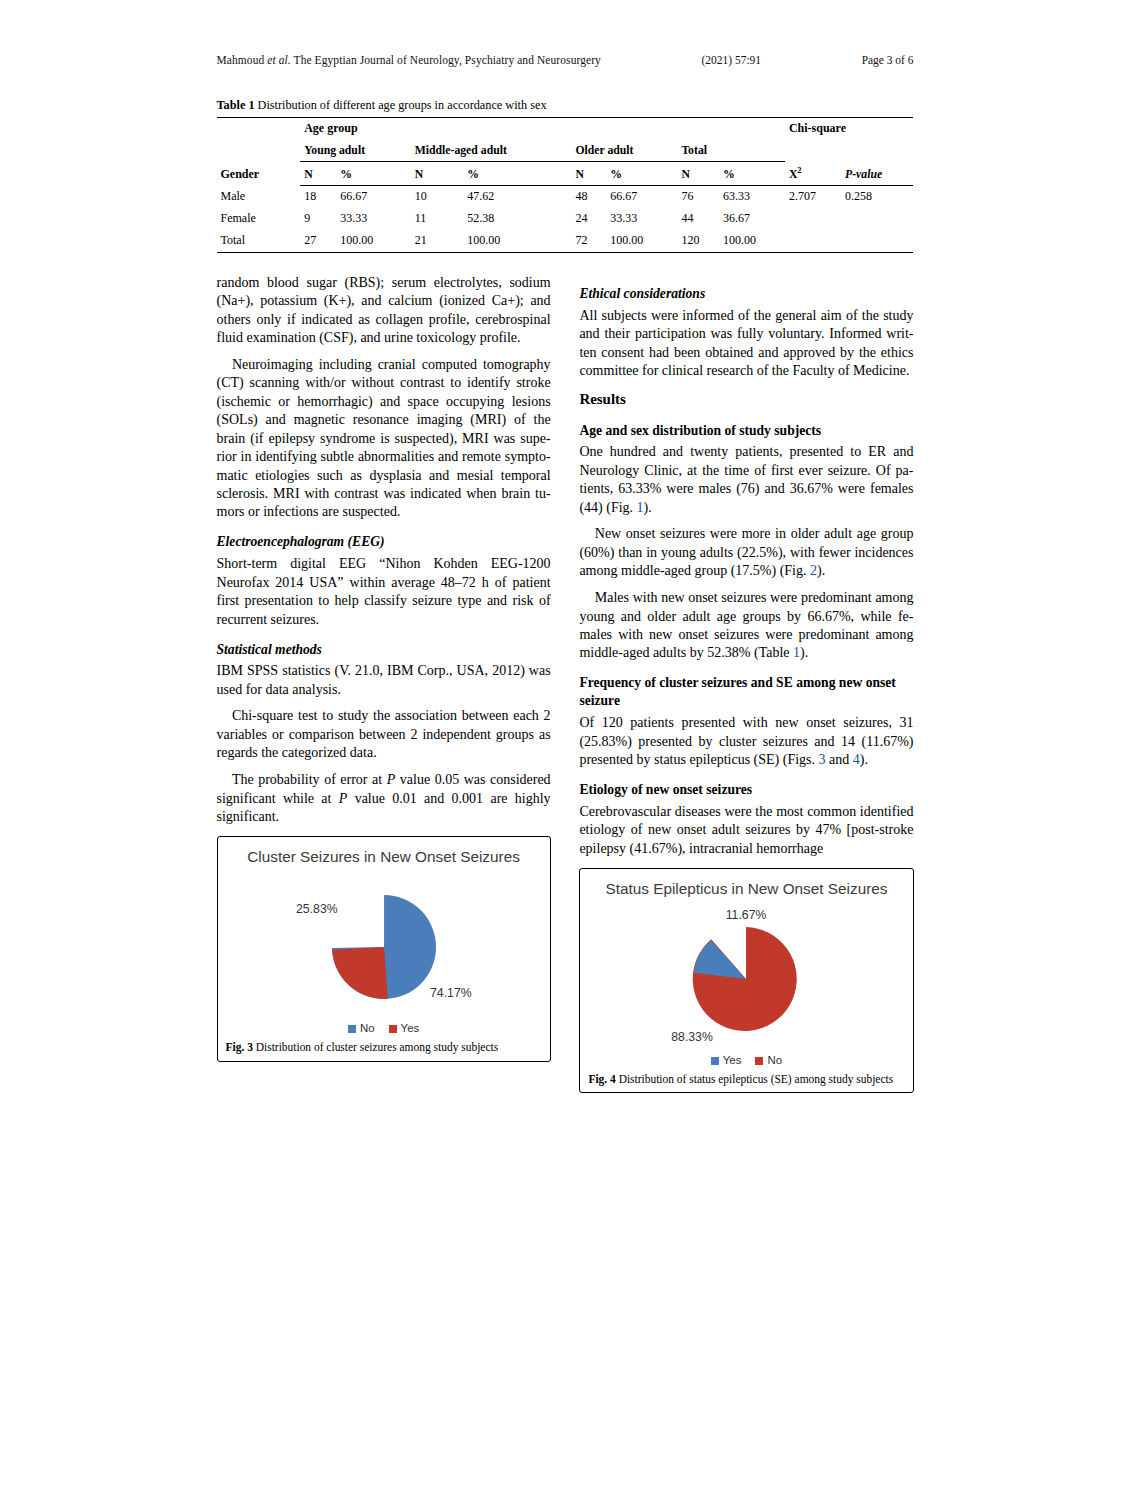Mahmoud et al. The Egyptian Journal of Neurology, Psychiatry and Neurosurgery
(2021) 57:91
Page 3 of 6
Table 1 Distribution of different age groups in accordance with sex
| Gender | Age group | Chi-square |
| --- | --- | --- |
| Young adult | Middle-aged adult | Older adult | Total | |
| N | % | N | % | N | % | N | % | X 2 | P-value |
| Male | 18 | 66.67 | 10 | 47.62 | 48 | 66.67 | 76 | 63.33 | 2.707 | 0.258 |
| Female | 9 | 33.33 | 11 | 52.38 | 24 | 33.33 | 44 | 36.67 | | |
| Total | 27 | 100.00 | 21 | 100.00 | 72 | 100.00 | 120 | 100.00 | | |
random blood sugar (RBS); serum electrolytes, sodium (Na+), potassium (K+), and calcium (ionized Ca+); and others only if indicated as collagen profile, cerebrospinal fluid examination (CSF), and urine toxicology profile.
Neuroimaging including cranial computed tomography (CT) scanning with/or without contrast to identify stroke (ischemic or hemorrhagic) and space occupying lesions (SOLs) and magnetic resonance imaging (MRI) of the brain (if epilepsy syndrome is suspected), MRI was superior in identifying subtle abnormalities and remote symptomatic etiologies such as dysplasia and mesial temporal sclerosis. MRI with contrast was indicated when brain tumors or infections are suspected.
Electroencephalogram (EEG)
Short-term digital EEG “Nihon Kohden EEG-1200 Neurofax 2014 USA” within average 48–72 h of patient first presentation to help classify seizure type and risk of recurrent seizures.
Statistical methods
IBM SPSS statistics (V. 21.0, IBM Corp., USA, 2012) was used for data analysis.
Chi-square test to study the association between each 2 variables or comparison between 2 independent groups as regards the categorized data.
The probability of error at P value 0.05 was considered significant while at P value 0.01 and 0.001 are highly significant.
Cluster Seizures in New Onset Seizures
25.83% 74.17%
No Yes
Fig. 3 Distribution of cluster seizures among study subjects
Ethical considerations
All subjects were informed of the general aim of the study and their participation was fully voluntary. Informed written consent had been obtained and approved by the ethics committee for clinical research of the Faculty of Medicine.
Results
Age and sex distribution of study subjects
One hundred and twenty patients, presented to ER and Neurology Clinic, at the time of first ever seizure. Of patients, 63.33% were males (76) and 36.67% were females (44) (Fig. 1).
New onset seizures were more in older adult age group (60%) than in young adults (22.5%), with fewer incidences among middle-aged group (17.5%) (Fig. 2).
Males with new onset seizures were predominant among young and older adult age groups by 66.67%, while females with new onset seizures were predominant among middle-aged adults by 52.38% (Table 1).
Frequency of cluster seizures and SE among new onset seizure
Of 120 patients presented with new onset seizures, 31 (25.83%) presented by cluster seizures and 14 (11.67%) presented by status epilepticus (SE) (Figs. 3 and 4).
Etiology of new onset seizures
Cerebrovascular diseases were the most common identified etiology of new onset adult seizures by 47% [post-stroke epilepsy (41.67%), intracranial hemorrhage
Status Epilepticus in New Onset Seizures
11.67% 88.33%
Yes No
Fig. 4 Distribution of status epilepticus (SE) among study subjects